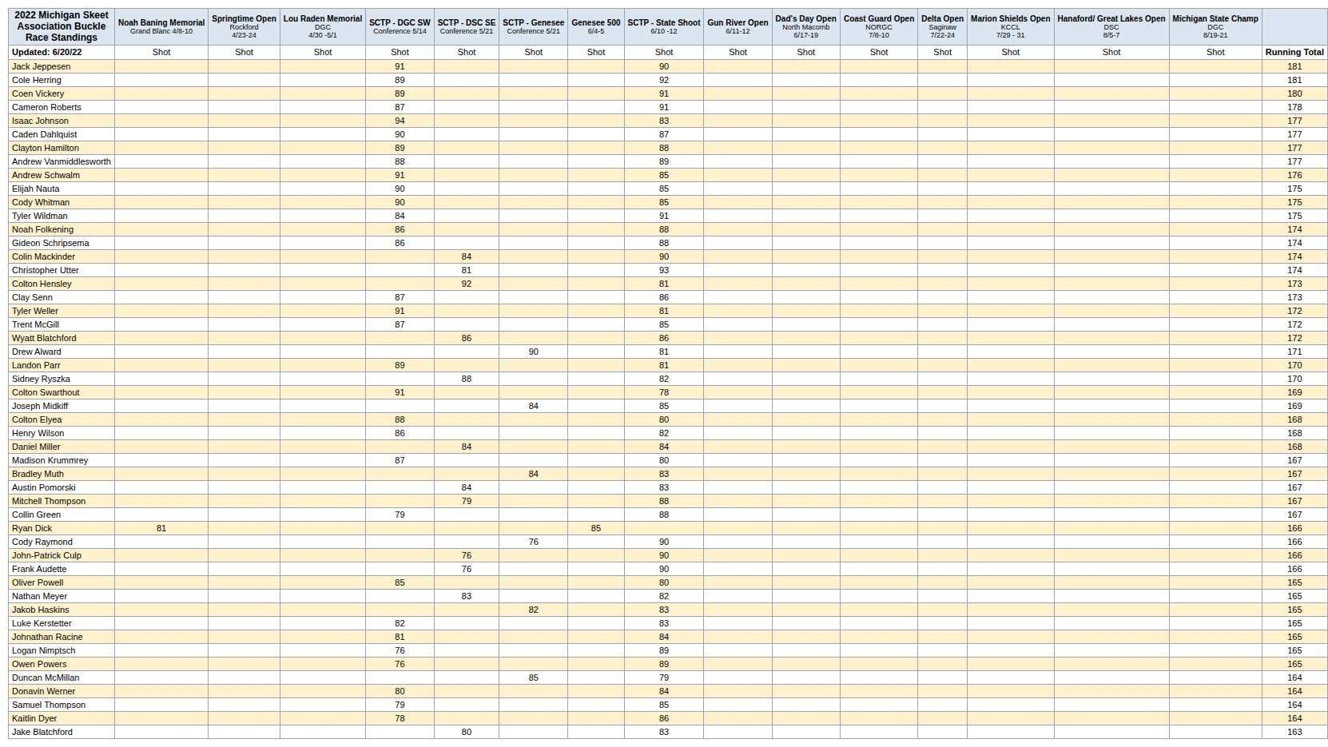2022 Michigan Skeet Association Buckle Race Standings
| 2022 Michigan Skeet Association Buckle Race Standings | Noah Baning Memorial Grand Blanc 4/8-10 | Springtime Open Rockford 4/23-24 | Lou Raden Memorial DGC 4/30 -5/1 | SCTP - DGC SW Conference 5/14 | SCTP - DSC SE Conference 5/21 | SCTP - Genesee Conference 5/21 | Genesee 500 6/4-5 | SCTP - State Shoot 6/10 -12 | Gun River Open 6/11-12 | Dad's Day Open North Macomb 6/17-19 | Coast Guard Open NORGC 7/8-10 | Delta Open Saginaw 7/22-24 | Marion Shields Open KCCL 7/29 - 31 | Hanaford/ Great Lakes Open DSC 8/5-7 | Michigan State Champ DGC 8/19-21 | |
| --- | --- | --- | --- | --- | --- | --- | --- | --- | --- | --- | --- | --- | --- | --- | --- | --- |
| Updated: 6/20/22 | Shot | Shot | Shot | Shot | Shot | Shot | Shot | Shot | Shot | Shot | Shot | Shot | Shot | Shot | Shot | Running Total |
| Jack Jeppesen | | | | 91 | | | | 90 | | | | | | | | 181 |
| Cole Herring | | | | 89 | | | | 92 | | | | | | | | 181 |
| Coen Vickery | | | | 89 | | | | 91 | | | | | | | | 180 |
| Cameron Roberts | | | | 87 | | | | 91 | | | | | | | | 178 |
| Isaac Johnson | | | | 94 | | | | 83 | | | | | | | | 177 |
| Caden Dahlquist | | | | 90 | | | | 87 | | | | | | | | 177 |
| Clayton Hamilton | | | | 89 | | | | 88 | | | | | | | | 177 |
| Andrew Vanmiddlesworth | | | | 88 | | | | 89 | | | | | | | | 177 |
| Andrew Schwalm | | | | 91 | | | | 85 | | | | | | | | 176 |
| Elijah Nauta | | | | 90 | | | | 85 | | | | | | | | 175 |
| Cody Whitman | | | | 90 | | | | 85 | | | | | | | | 175 |
| Tyler Wildman | | | | 84 | | | | 91 | | | | | | | | 175 |
| Noah Folkening | | | | 86 | | | | 88 | | | | | | | | 174 |
| Gideon Schripsema | | | | 86 | | | | 88 | | | | | | | | 174 |
| Colin Mackinder | | | | | 84 | | | 90 | | | | | | | | 174 |
| Christopher Utter | | | | | 81 | | | 93 | | | | | | | | 174 |
| Colton Hensley | | | | | 92 | | | 81 | | | | | | | | 173 |
| Clay Senn | | | | 87 | | | | 86 | | | | | | | | 173 |
| Tyler Weller | | | | 91 | | | | 81 | | | | | | | | 172 |
| Trent McGill | | | | 87 | | | | 85 | | | | | | | | 172 |
| Wyatt Blatchford | | | | | 86 | | | 86 | | | | | | | | 172 |
| Drew Alward | | | | | | 90 | | 81 | | | | | | | | 171 |
| Landon Parr | | | | 89 | | | | 81 | | | | | | | | 170 |
| Sidney Ryszka | | | | | 88 | | | 82 | | | | | | | | 170 |
| Colton Swarthout | | | | 91 | | | | 78 | | | | | | | | 169 |
| Joseph Midkiff | | | | | | 84 | | 85 | | | | | | | | 169 |
| Colton Elyea | | | | 88 | | | | 80 | | | | | | | | 168 |
| Henry Wilson | | | | 86 | | | | 82 | | | | | | | | 168 |
| Daniel Miller | | | | | 84 | | | 84 | | | | | | | | 168 |
| Madison Krummrey | | | | 87 | | | | 80 | | | | | | | | 167 |
| Bradley Muth | | | | | | 84 | | 83 | | | | | | | | 167 |
| Austin Pomorski | | | | | 84 | | | 83 | | | | | | | | 167 |
| Mitchell Thompson | | | | | 79 | | | 88 | | | | | | | | 167 |
| Collin Green | | | | 79 | | | | 88 | | | | | | | | 167 |
| Ryan Dick | 81 | | | | | | 85 | | | | | | | | | 166 |
| Cody Raymond | | | | | | 76 | | 90 | | | | | | | | 166 |
| John-Patrick Culp | | | | | 76 | | | 90 | | | | | | | | 166 |
| Frank Audette | | | | | 76 | | | 90 | | | | | | | | 166 |
| Oliver Powell | | | | 85 | | | | 80 | | | | | | | | 165 |
| Nathan Meyer | | | | | 83 | | | 82 | | | | | | | | 165 |
| Jakob Haskins | | | | | | 82 | | 83 | | | | | | | | 165 |
| Luke Kerstetter | | | | 82 | | | | 83 | | | | | | | | 165 |
| Johnathan Racine | | | | 81 | | | | 84 | | | | | | | | 165 |
| Logan Nimptsch | | | | 76 | | | | 89 | | | | | | | | 165 |
| Owen Powers | | | | 76 | | | | 89 | | | | | | | | 165 |
| Duncan McMillan | | | | | | 85 | | 79 | | | | | | | | 164 |
| Donavin Werner | | | | 80 | | | | 84 | | | | | | | | 164 |
| Samuel Thompson | | | | 79 | | | | 85 | | | | | | | | 164 |
| Kaitlin Dyer | | | | 78 | | | | 86 | | | | | | | | 164 |
| Jake Blatchford | | | | | 80 | | | 83 | | | | | | | | 163 |